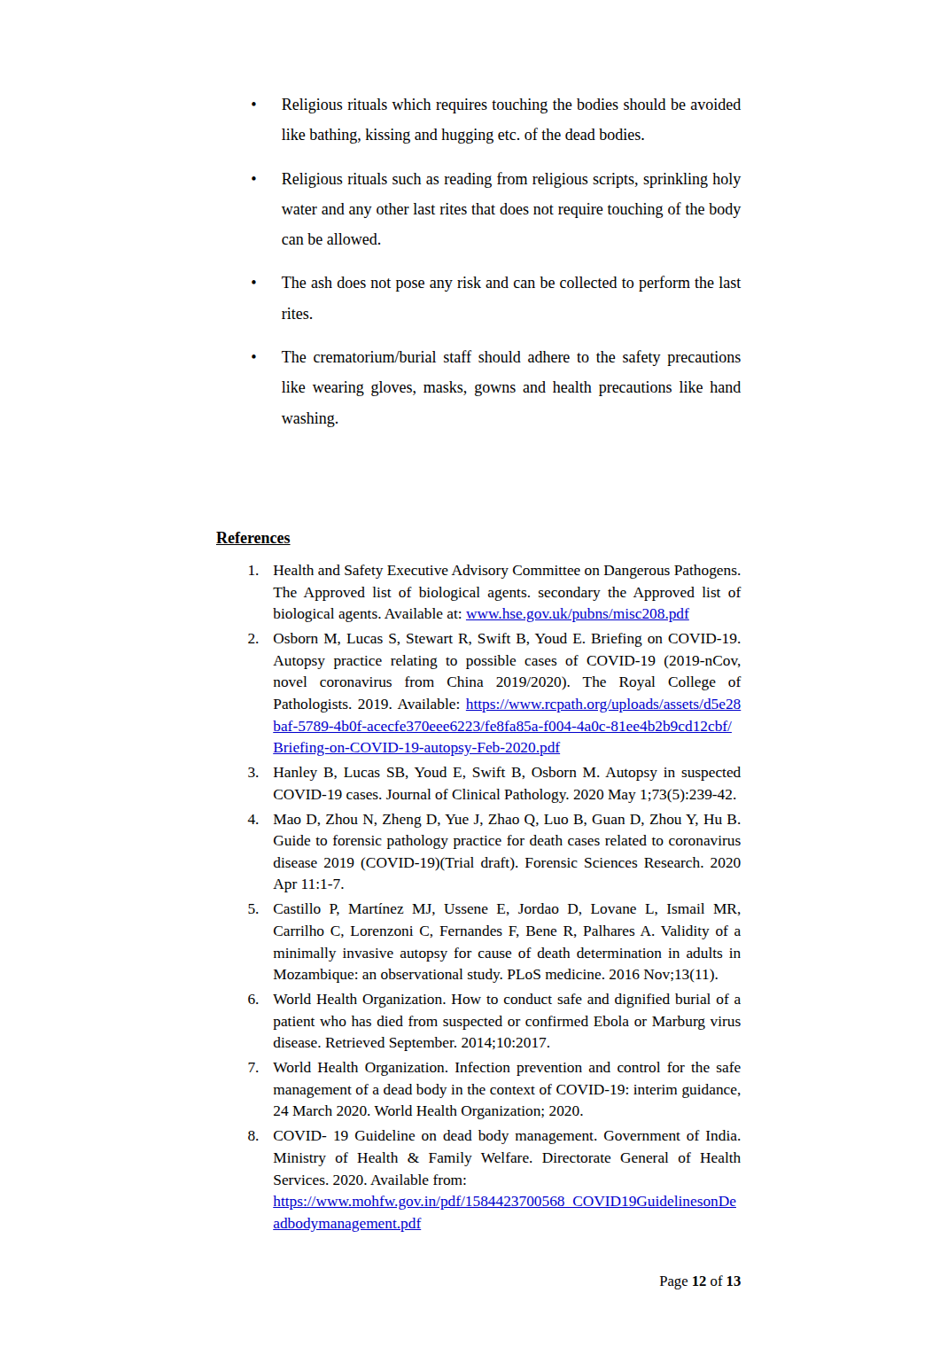Religious rituals which requires touching the bodies should be avoided like bathing, kissing and hugging etc. of the dead bodies.
Religious rituals such as reading from religious scripts, sprinkling holy water and any other last rites that does not require touching of the body can be allowed.
The ash does not pose any risk and can be collected to perform the last rites.
The crematorium/burial staff should adhere to the safety precautions like wearing gloves, masks, gowns and health precautions like hand washing.
References
Health and Safety Executive Advisory Committee on Dangerous Pathogens. The Approved list of biological agents. secondary the Approved list of biological agents. Available at: www.hse.gov.uk/pubns/misc208.pdf
Osborn M, Lucas S, Stewart R, Swift B, Youd E. Briefing on COVID-19. Autopsy practice relating to possible cases of COVID-19 (2019-nCov, novel coronavirus from China 2019/2020). The Royal College of Pathologists. 2019. Available: https://www.rcpath.org/uploads/assets/d5e28baf-5789-4b0f-acecfe370eee6223/fe8fa85a-f004-4a0c-81ee4b2b9cd12cbf/Briefing-on-COVID-19-autopsy-Feb-2020.pdf
Hanley B, Lucas SB, Youd E, Swift B, Osborn M. Autopsy in suspected COVID-19 cases. Journal of Clinical Pathology. 2020 May 1;73(5):239-42.
Mao D, Zhou N, Zheng D, Yue J, Zhao Q, Luo B, Guan D, Zhou Y, Hu B. Guide to forensic pathology practice for death cases related to coronavirus disease 2019 (COVID-19)(Trial draft). Forensic Sciences Research. 2020 Apr 11:1-7.
Castillo P, Martínez MJ, Ussene E, Jordao D, Lovane L, Ismail MR, Carrilho C, Lorenzoni C, Fernandes F, Bene R, Palhares A. Validity of a minimally invasive autopsy for cause of death determination in adults in Mozambique: an observational study. PLoS medicine. 2016 Nov;13(11).
World Health Organization. How to conduct safe and dignified burial of a patient who has died from suspected or confirmed Ebola or Marburg virus disease. Retrieved September. 2014;10:2017.
World Health Organization. Infection prevention and control for the safe management of a dead body in the context of COVID-19: interim guidance, 24 March 2020. World Health Organization; 2020.
COVID- 19 Guideline on dead body management. Government of India. Ministry of Health & Family Welfare. Directorate General of Health Services. 2020. Available from:
https://www.mohfw.gov.in/pdf/1584423700568_COVID19GuidelinesonDeadbodymanagement.pdf
Page 12 of 13